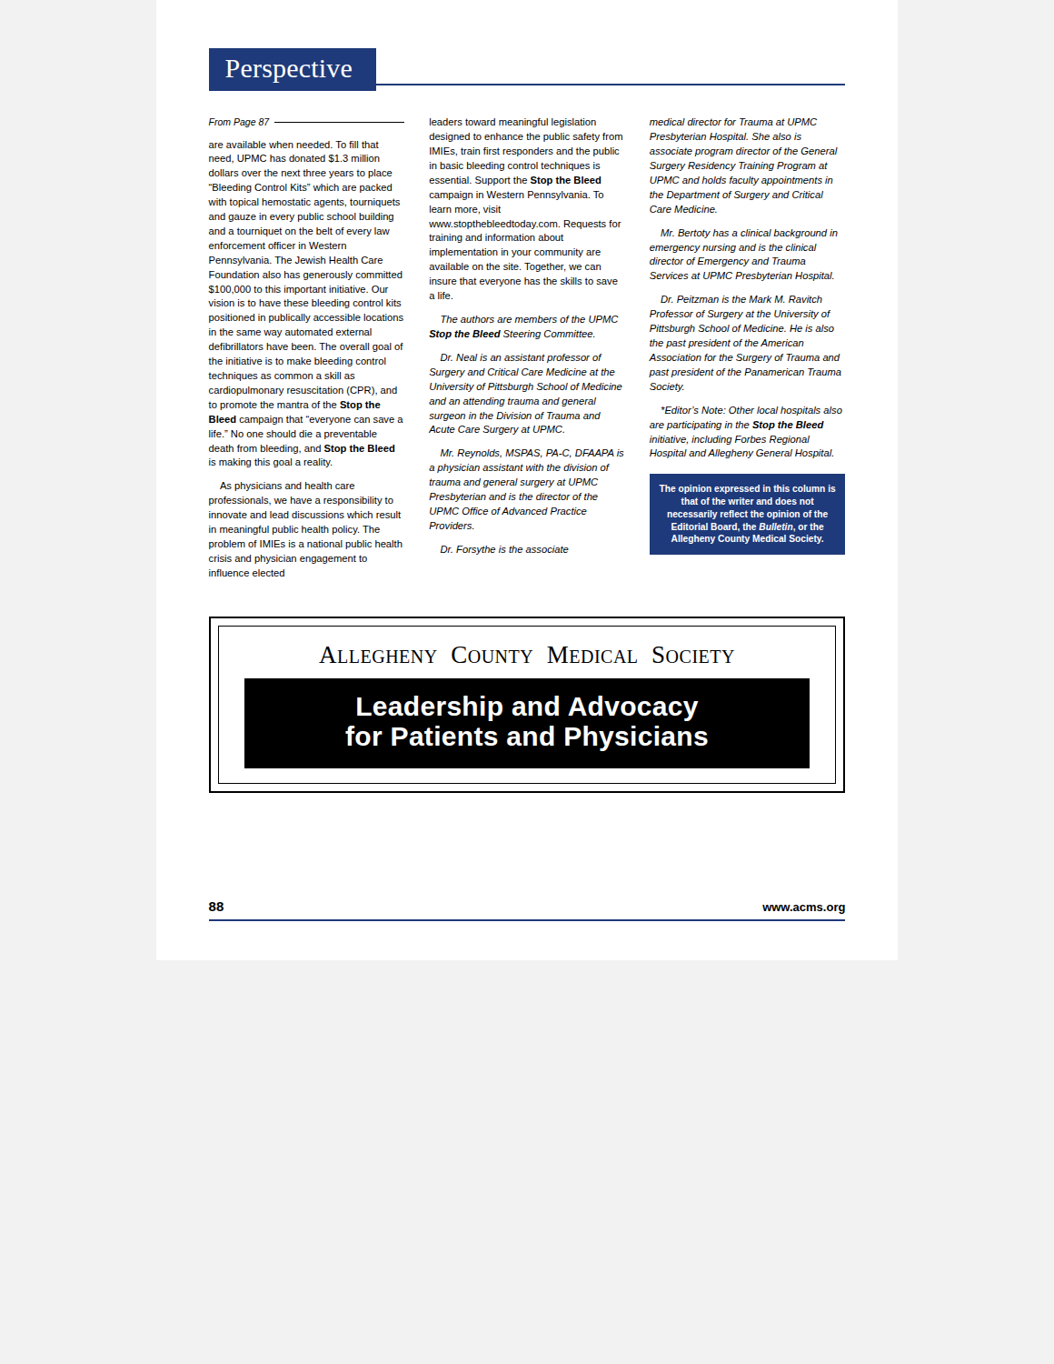Perspective
From Page 87
are available when needed. To fill that need, UPMC has donated $1.3 million dollars over the next three years to place “Bleeding Control Kits” which are packed with topical hemostatic agents, tourniquets and gauze in every public school building and a tourniquet on the belt of every law enforcement officer in Western Pennsylvania. The Jewish Health Care Foundation also has generously committed $100,000 to this important initiative. Our vision is to have these bleeding control kits positioned in publically accessible locations in the same way automated external defibrillators have been. The overall goal of the initiative is to make bleeding control techniques as common a skill as cardiopulmonary resuscitation (CPR), and to promote the mantra of the Stop the Bleed campaign that “everyone can save a life.” No one should die a preventable death from bleeding, and Stop the Bleed is making this goal a reality.
As physicians and health care professionals, we have a responsibility to innovate and lead discussions which result in meaningful public health policy. The problem of IMIEs is a national public health crisis and physician engagement to influence elected
leaders toward meaningful legislation designed to enhance the public safety from IMIEs, train first responders and the public in basic bleeding control techniques is essential. Support the Stop the Bleed campaign in Western Pennsylvania. To learn more, visit www.stopthebleedtoday.com. Requests for training and information about implementation in your community are available on the site. Together, we can insure that everyone has the skills to save a life.
The authors are members of the UPMC Stop the Bleed Steering Committee.
Dr. Neal is an assistant professor of Surgery and Critical Care Medicine at the University of Pittsburgh School of Medicine and an attending trauma and general surgeon in the Division of Trauma and Acute Care Surgery at UPMC.
Mr. Reynolds, MSPAS, PA-C, DFAAPA is a physician assistant with the division of trauma and general surgery at UPMC Presbyterian and is the director of the UPMC Office of Advanced Practice Providers.
Dr. Forsythe is the associate
medical director for Trauma at UPMC Presbyterian Hospital. She also is associate program director of the General Surgery Residency Training Program at UPMC and holds faculty appointments in the Department of Surgery and Critical Care Medicine.
Mr. Bertoty has a clinical background in emergency nursing and is the clinical director of Emergency and Trauma Services at UPMC Presbyterian Hospital.
Dr. Peitzman is the Mark M. Ravitch Professor of Surgery at the University of Pittsburgh School of Medicine. He is also the past president of the American Association for the Surgery of Trauma and past president of the Panamerican Trauma Society.
*Editor’s Note: Other local hospitals also are participating in the Stop the Bleed initiative, including Forbes Regional Hospital and Allegheny General Hospital.
The opinion expressed in this column is that of the writer and does not necessarily reflect the opinion of the Editorial Board, the Bulletin, or the Allegheny County Medical Society.
ALLEGHENY COUNTY MEDICAL SOCIETY
Leadership and Advocacy
for Patients and Physicians
88
www.acms.org